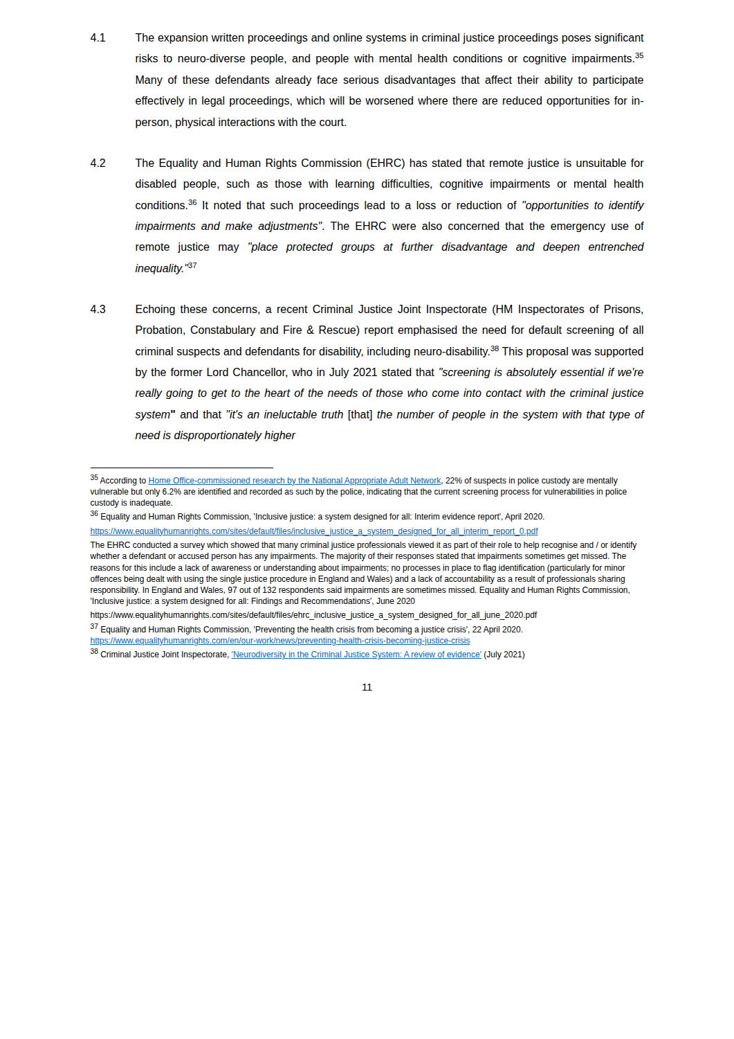4.1
The expansion written proceedings and online systems in criminal justice proceedings poses significant risks to neuro-diverse people, and people with mental health conditions or cognitive impairments.35 Many of these defendants already face serious disadvantages that affect their ability to participate effectively in legal proceedings, which will be worsened where there are reduced opportunities for in-person, physical interactions with the court.
4.2
The Equality and Human Rights Commission (EHRC) has stated that remote justice is unsuitable for disabled people, such as those with learning difficulties, cognitive impairments or mental health conditions.36 It noted that such proceedings lead to a loss or reduction of "opportunities to identify impairments and make adjustments". The EHRC were also concerned that the emergency use of remote justice may "place protected groups at further disadvantage and deepen entrenched inequality."37
4.3
Echoing these concerns, a recent Criminal Justice Joint Inspectorate (HM Inspectorates of Prisons, Probation, Constabulary and Fire & Rescue) report emphasised the need for default screening of all criminal suspects and defendants for disability, including neuro-disability.38 This proposal was supported by the former Lord Chancellor, who in July 2021 stated that "screening is absolutely essential if we're really going to get to the heart of the needs of those who come into contact with the criminal justice system" and that "it's an ineluctable truth [that] the number of people in the system with that type of need is disproportionately higher
35 According to Home Office-commissioned research by the National Appropriate Adult Network, 22% of suspects in police custody are mentally vulnerable but only 6.2% are identified and recorded as such by the police, indicating that the current screening process for vulnerabilities in police custody is inadequate.
36 Equality and Human Rights Commission, 'Inclusive justice: a system designed for all: Interim evidence report', April 2020.
https://www.equalityhumanrights.com/sites/default/files/inclusive_justice_a_system_designed_for_all_interim_report_0.pdf
The EHRC conducted a survey which showed that many criminal justice professionals viewed it as part of their role to help recognise and / or identify whether a defendant or accused person has any impairments. The majority of their responses stated that impairments sometimes get missed. The reasons for this include a lack of awareness or understanding about impairments; no processes in place to flag identification (particularly for minor offences being dealt with using the single justice procedure in England and Wales) and a lack of accountability as a result of professionals sharing responsibility. In England and Wales, 97 out of 132 respondents said impairments are sometimes missed. Equality and Human Rights Commission, 'Inclusive justice: a system designed for all: Findings and Recommendations', June 2020
https://www.equalityhumanrights.com/sites/default/files/ehrc_inclusive_justice_a_system_designed_for_all_june_2020.pdf
37 Equality and Human Rights Commission, 'Preventing the health crisis from becoming a justice crisis', 22 April 2020. https://www.equalityhumanrights.com/en/our-work/news/preventing-health-crisis-becoming-justice-crisis
38 Criminal Justice Joint Inspectorate, 'Neurodiversity in the Criminal Justice System: A review of evidence' (July 2021)
11